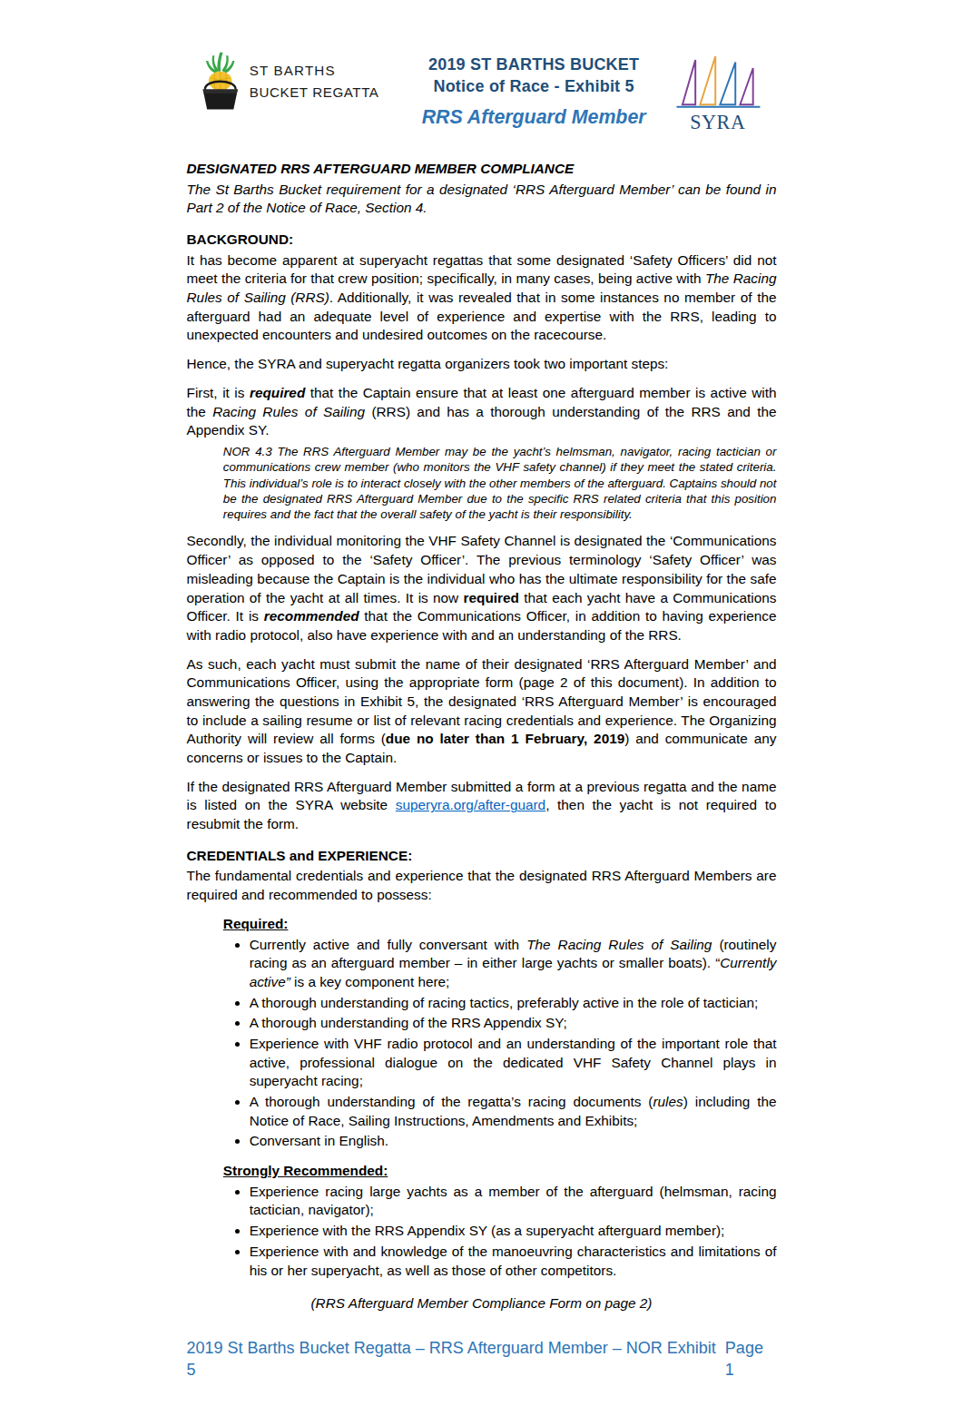ST BARTHS BUCKET REGATTA
2019 ST BARTHS BUCKET
Notice of Race - Exhibit 5
RRS Afterguard Member
SYRA
DESIGNATED RRS AFTERGUARD MEMBER COMPLIANCE
The St Barths Bucket requirement for a designated ‘RRS Afterguard Member’ can be found in Part 2 of the Notice of Race, Section 4.
BACKGROUND:
It has become apparent at superyacht regattas that some designated ‘Safety Officers’ did not meet the criteria for that crew position; specifically, in many cases, being active with The Racing Rules of Sailing (RRS). Additionally, it was revealed that in some instances no member of the afterguard had an adequate level of experience and expertise with the RRS, leading to unexpected encounters and undesired outcomes on the racecourse.
Hence, the SYRA and superyacht regatta organizers took two important steps:
First, it is required that the Captain ensure that at least one afterguard member is active with the Racing Rules of Sailing (RRS) and has a thorough understanding of the RRS and the Appendix SY.
NOR 4.3 The RRS Afterguard Member may be the yacht’s helmsman, navigator, racing tactician or communications crew member (who monitors the VHF safety channel) if they meet the stated criteria. This individual’s role is to interact closely with the other members of the afterguard. Captains should not be the designated RRS Afterguard Member due to the specific RRS related criteria that this position requires and the fact that the overall safety of the yacht is their responsibility.
Secondly, the individual monitoring the VHF Safety Channel is designated the ‘Communications Officer’ as opposed to the ‘Safety Officer’. The previous terminology ‘Safety Officer’ was misleading because the Captain is the individual who has the ultimate responsibility for the safe operation of the yacht at all times. It is now required that each yacht have a Communications Officer. It is recommended that the Communications Officer, in addition to having experience with radio protocol, also have experience with and an understanding of the RRS.
As such, each yacht must submit the name of their designated ‘RRS Afterguard Member’ and Communications Officer, using the appropriate form (page 2 of this document). In addition to answering the questions in Exhibit 5, the designated ‘RRS Afterguard Member’ is encouraged to include a sailing resume or list of relevant racing credentials and experience. The Organizing Authority will review all forms (due no later than 1 February, 2019) and communicate any concerns or issues to the Captain.
If the designated RRS Afterguard Member submitted a form at a previous regatta and the name is listed on the SYRA website superyra.org/after-guard, then the yacht is not required to resubmit the form.
CREDENTIALS and EXPERIENCE:
The fundamental credentials and experience that the designated RRS Afterguard Members are required and recommended to possess:
Required:
Currently active and fully conversant with The Racing Rules of Sailing (routinely racing as an afterguard member – in either large yachts or smaller boats). “Currently active” is a key component here;
A thorough understanding of racing tactics, preferably active in the role of tactician;
A thorough understanding of the RRS Appendix SY;
Experience with VHF radio protocol and an understanding of the important role that active, professional dialogue on the dedicated VHF Safety Channel plays in superyacht racing;
A thorough understanding of the regatta’s racing documents (rules) including the Notice of Race, Sailing Instructions, Amendments and Exhibits;
Conversant in English.
Strongly Recommended:
Experience racing large yachts as a member of the afterguard (helmsman, racing tactician, navigator);
Experience with the RRS Appendix SY (as a superyacht afterguard member);
Experience with and knowledge of the manoeuvring characteristics and limitations of his or her superyacht, as well as those of other competitors.
(RRS Afterguard Member Compliance Form on page 2)
2019 St Barths Bucket Regatta – RRS Afterguard Member – NOR Exhibit 5
Page 1